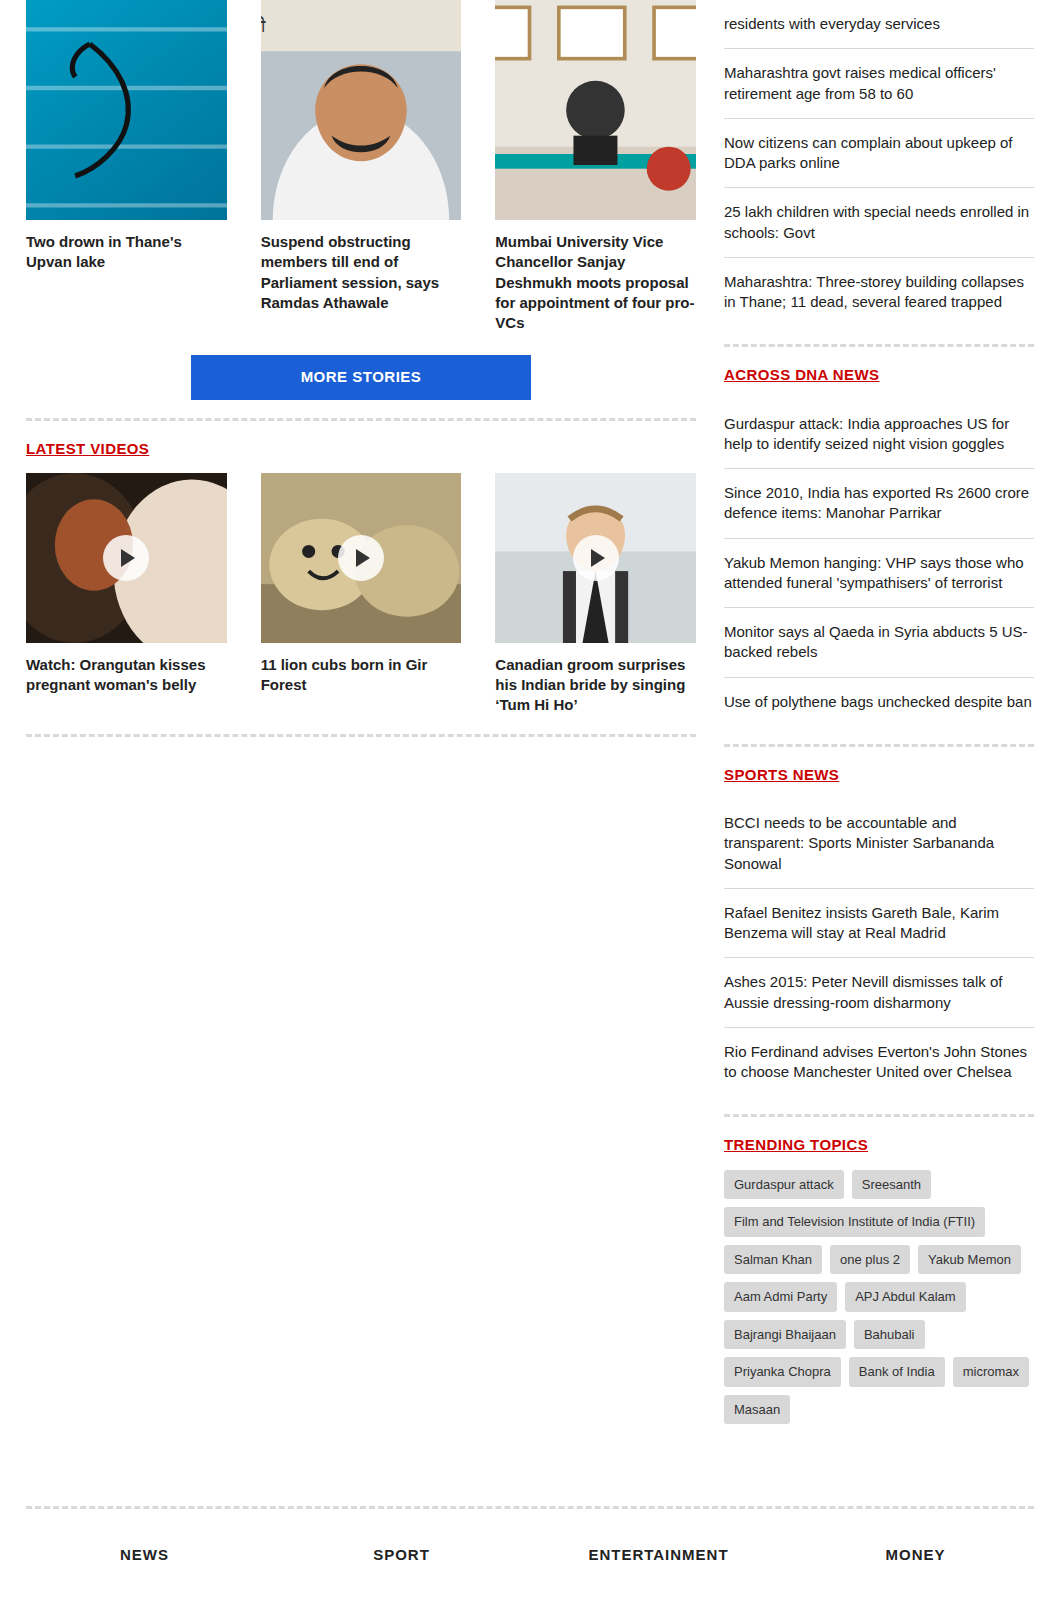Two drown in Thane's Upvan lake
Suspend obstructing members till end of Parliament session, says Ramdas Athawale
Mumbai University Vice Chancellor Sanjay Deshmukh moots proposal for appointment of four pro-VCs
MORE STORIES
Latest Videos
Watch: Orangutan kisses pregnant woman's belly
11 lion cubs born in Gir Forest
Canadian groom surprises his Indian bride by singing ‘Tum Hi Ho’
residents with everyday services
Maharashtra govt raises medical officers' retirement age from 58 to 60
Now citizens can complain about upkeep of DDA parks online
25 lakh children with special needs enrolled in schools: Govt
Maharashtra: Three-storey building collapses in Thane; 11 dead, several feared trapped
Across DNA News
Gurdaspur attack: India approaches US for help to identify seized night vision goggles
Since 2010, India has exported Rs 2600 crore defence items: Manohar Parrikar
Yakub Memon hanging: VHP says those who attended funeral 'sympathisers' of terrorist
Monitor says al Qaeda in Syria abducts 5 US-backed rebels
Use of polythene bags unchecked despite ban
Sports News
BCCI needs to be accountable and transparent: Sports Minister Sarbananda Sonowal
Rafael Benitez insists Gareth Bale, Karim Benzema will stay at Real Madrid
Ashes 2015: Peter Nevill dismisses talk of Aussie dressing-room disharmony
Rio Ferdinand advises Everton's John Stones to choose Manchester United over Chelsea
Trending Topics
Gurdaspur attack Sreesanth Film and Television Institute of India (FTII) Salman Khan one plus 2 Yakub Memon Aam Admi Party APJ Abdul Kalam Bajrangi Bhaijaan Bahubali Priyanka Chopra Bank of India micromax Masaan
News Sport Entertainment Money